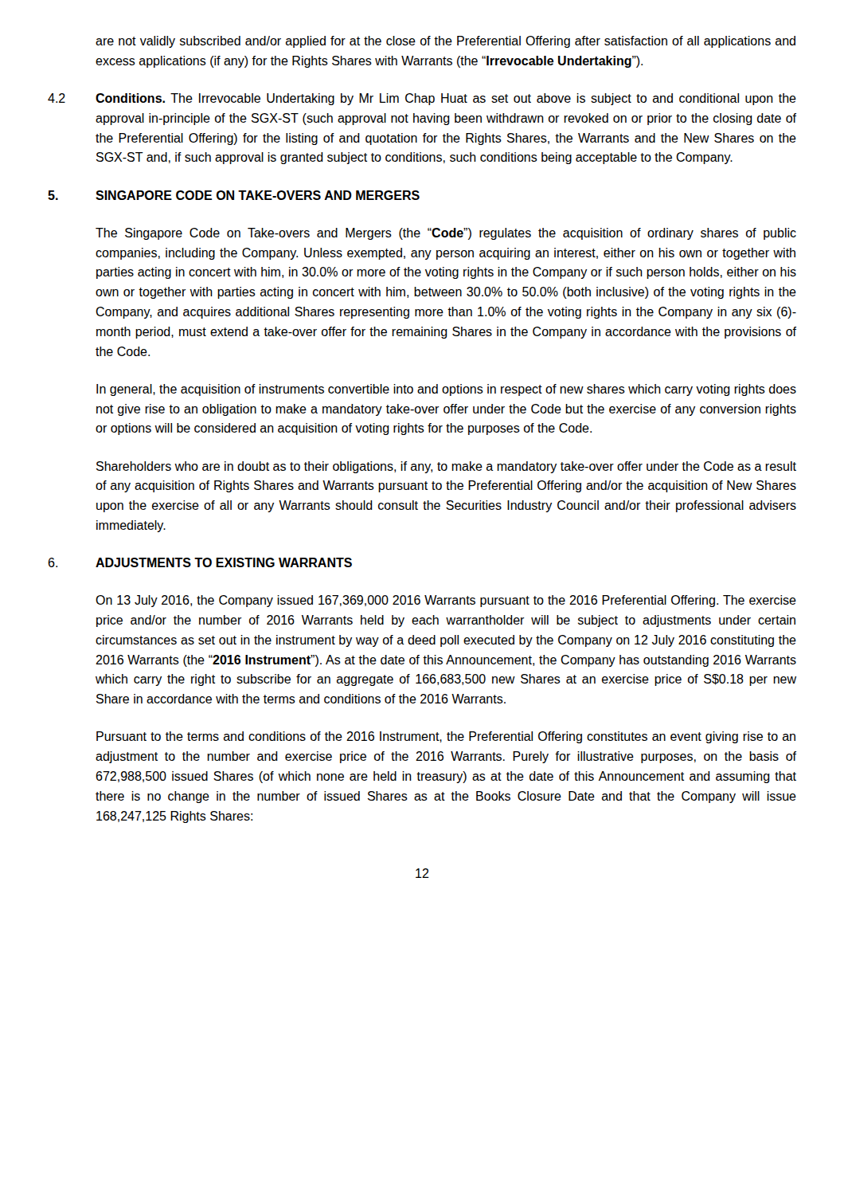are not validly subscribed and/or applied for at the close of the Preferential Offering after satisfaction of all applications and excess applications (if any) for the Rights Shares with Warrants (the “Irrevocable Undertaking”).
4.2
Conditions. The Irrevocable Undertaking by Mr Lim Chap Huat as set out above is subject to and conditional upon the approval in-principle of the SGX-ST (such approval not having been withdrawn or revoked on or prior to the closing date of the Preferential Offering) for the listing of and quotation for the Rights Shares, the Warrants and the New Shares on the SGX-ST and, if such approval is granted subject to conditions, such conditions being acceptable to the Company.
5.
SINGAPORE CODE ON TAKE-OVERS AND MERGERS
The Singapore Code on Take-overs and Mergers (the “Code”) regulates the acquisition of ordinary shares of public companies, including the Company. Unless exempted, any person acquiring an interest, either on his own or together with parties acting in concert with him, in 30.0% or more of the voting rights in the Company or if such person holds, either on his own or together with parties acting in concert with him, between 30.0% to 50.0% (both inclusive) of the voting rights in the Company, and acquires additional Shares representing more than 1.0% of the voting rights in the Company in any six (6)-month period, must extend a take-over offer for the remaining Shares in the Company in accordance with the provisions of the Code.
In general, the acquisition of instruments convertible into and options in respect of new shares which carry voting rights does not give rise to an obligation to make a mandatory take-over offer under the Code but the exercise of any conversion rights or options will be considered an acquisition of voting rights for the purposes of the Code.
Shareholders who are in doubt as to their obligations, if any, to make a mandatory take-over offer under the Code as a result of any acquisition of Rights Shares and Warrants pursuant to the Preferential Offering and/or the acquisition of New Shares upon the exercise of all or any Warrants should consult the Securities Industry Council and/or their professional advisers immediately.
6.
ADJUSTMENTS TO EXISTING WARRANTS
On 13 July 2016, the Company issued 167,369,000 2016 Warrants pursuant to the 2016 Preferential Offering. The exercise price and/or the number of 2016 Warrants held by each warrantholder will be subject to adjustments under certain circumstances as set out in the instrument by way of a deed poll executed by the Company on 12 July 2016 constituting the 2016 Warrants (the “2016 Instrument”). As at the date of this Announcement, the Company has outstanding 2016 Warrants which carry the right to subscribe for an aggregate of 166,683,500 new Shares at an exercise price of S$0.18 per new Share in accordance with the terms and conditions of the 2016 Warrants.
Pursuant to the terms and conditions of the 2016 Instrument, the Preferential Offering constitutes an event giving rise to an adjustment to the number and exercise price of the 2016 Warrants. Purely for illustrative purposes, on the basis of 672,988,500 issued Shares (of which none are held in treasury) as at the date of this Announcement and assuming that there is no change in the number of issued Shares as at the Books Closure Date and that the Company will issue 168,247,125 Rights Shares:
12